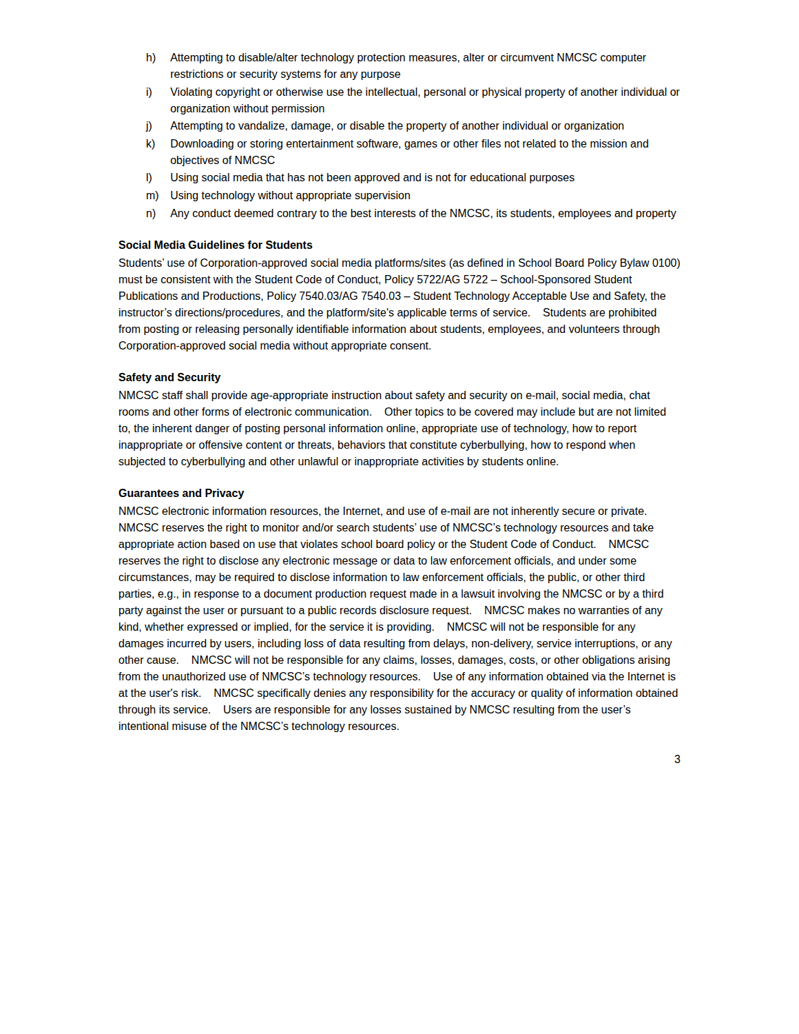h) Attempting to disable/alter technology protection measures, alter or circumvent NMCSC computer restrictions or security systems for any purpose
i) Violating copyright or otherwise use the intellectual, personal or physical property of another individual or organization without permission
j) Attempting to vandalize, damage, or disable the property of another individual or organization
k) Downloading or storing entertainment software, games or other files not related to the mission and objectives of NMCSC
l) Using social media that has not been approved and is not for educational purposes
m) Using technology without appropriate supervision
n) Any conduct deemed contrary to the best interests of the NMCSC, its students, employees and property
Social Media Guidelines for Students
Students’ use of Corporation-approved social media platforms/sites (as defined in School Board Policy Bylaw 0100) must be consistent with the Student Code of Conduct, Policy 5722/AG 5722 – School-Sponsored Student Publications and Productions, Policy 7540.03/AG 7540.03 – Student Technology Acceptable Use and Safety, the instructor’s directions/procedures, and the platform/site's applicable terms of service. Students are prohibited from posting or releasing personally identifiable information about students, employees, and volunteers through Corporation-approved social media without appropriate consent.
Safety and Security
NMCSC staff shall provide age-appropriate instruction about safety and security on e-mail, social media, chat rooms and other forms of electronic communication. Other topics to be covered may include but are not limited to, the inherent danger of posting personal information online, appropriate use of technology, how to report inappropriate or offensive content or threats, behaviors that constitute cyberbullying, how to respond when subjected to cyberbullying and other unlawful or inappropriate activities by students online.
Guarantees and Privacy
NMCSC electronic information resources, the Internet, and use of e-mail are not inherently secure or private. NMCSC reserves the right to monitor and/or search students’ use of NMCSC’s technology resources and take appropriate action based on use that violates school board policy or the Student Code of Conduct. NMCSC reserves the right to disclose any electronic message or data to law enforcement officials, and under some circumstances, may be required to disclose information to law enforcement officials, the public, or other third parties, e.g., in response to a document production request made in a lawsuit involving the NMCSC or by a third party against the user or pursuant to a public records disclosure request. NMCSC makes no warranties of any kind, whether expressed or implied, for the service it is providing. NMCSC will not be responsible for any damages incurred by users, including loss of data resulting from delays, non-delivery, service interruptions, or any other cause. NMCSC will not be responsible for any claims, losses, damages, costs, or other obligations arising from the unauthorized use of NMCSC’s technology resources. Use of any information obtained via the Internet is at the user's risk. NMCSC specifically denies any responsibility for the accuracy or quality of information obtained through its service. Users are responsible for any losses sustained by NMCSC resulting from the user’s intentional misuse of the NMCSC’s technology resources.
3